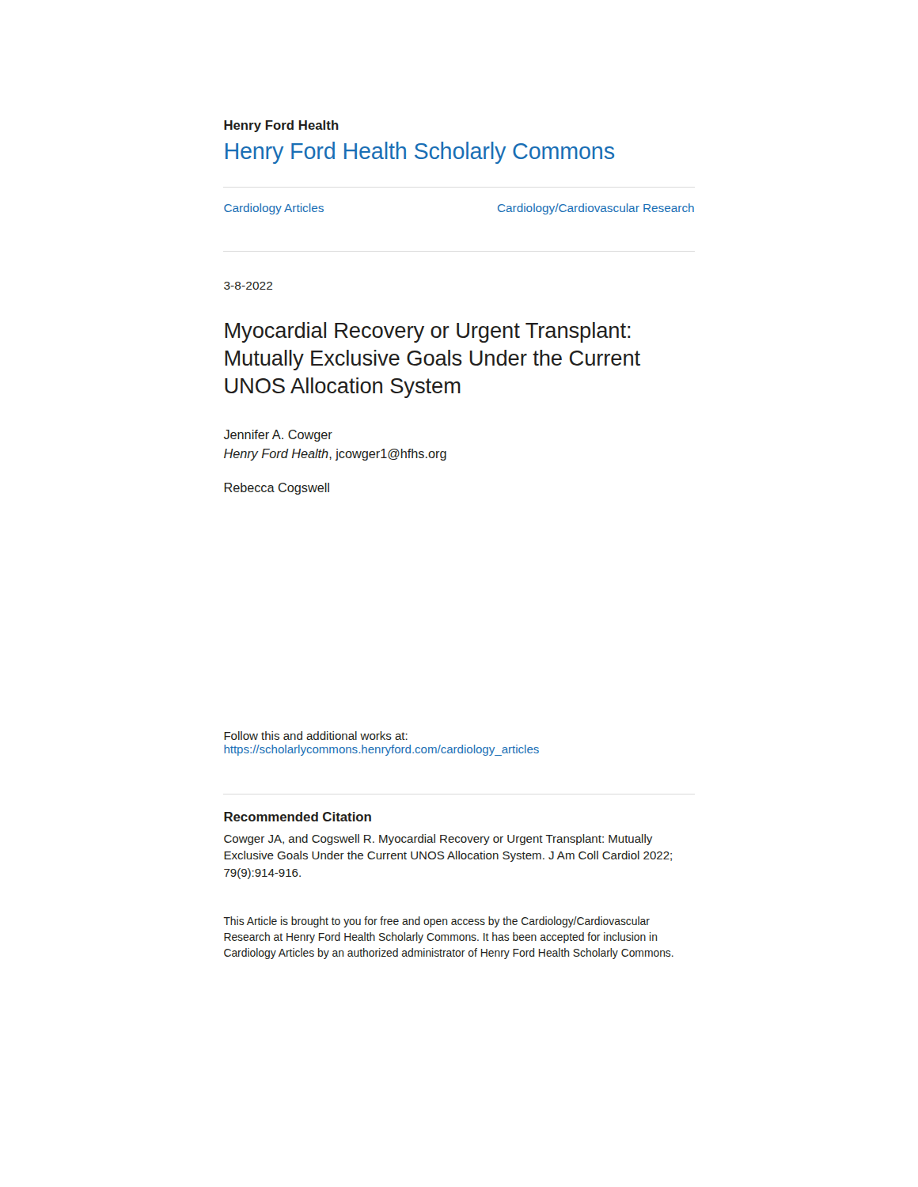Henry Ford Health
Henry Ford Health Scholarly Commons
Cardiology Articles Cardiology/Cardiovascular Research
3-8-2022
Myocardial Recovery or Urgent Transplant: Mutually Exclusive Goals Under the Current UNOS Allocation System
Jennifer A. Cowger
Henry Ford Health, jcowger1@hfhs.org
Rebecca Cogswell
Follow this and additional works at: https://scholarlycommons.henryford.com/cardiology_articles
Recommended Citation
Cowger JA, and Cogswell R. Myocardial Recovery or Urgent Transplant: Mutually Exclusive Goals Under the Current UNOS Allocation System. J Am Coll Cardiol 2022; 79(9):914-916.
This Article is brought to you for free and open access by the Cardiology/Cardiovascular Research at Henry Ford Health Scholarly Commons. It has been accepted for inclusion in Cardiology Articles by an authorized administrator of Henry Ford Health Scholarly Commons.